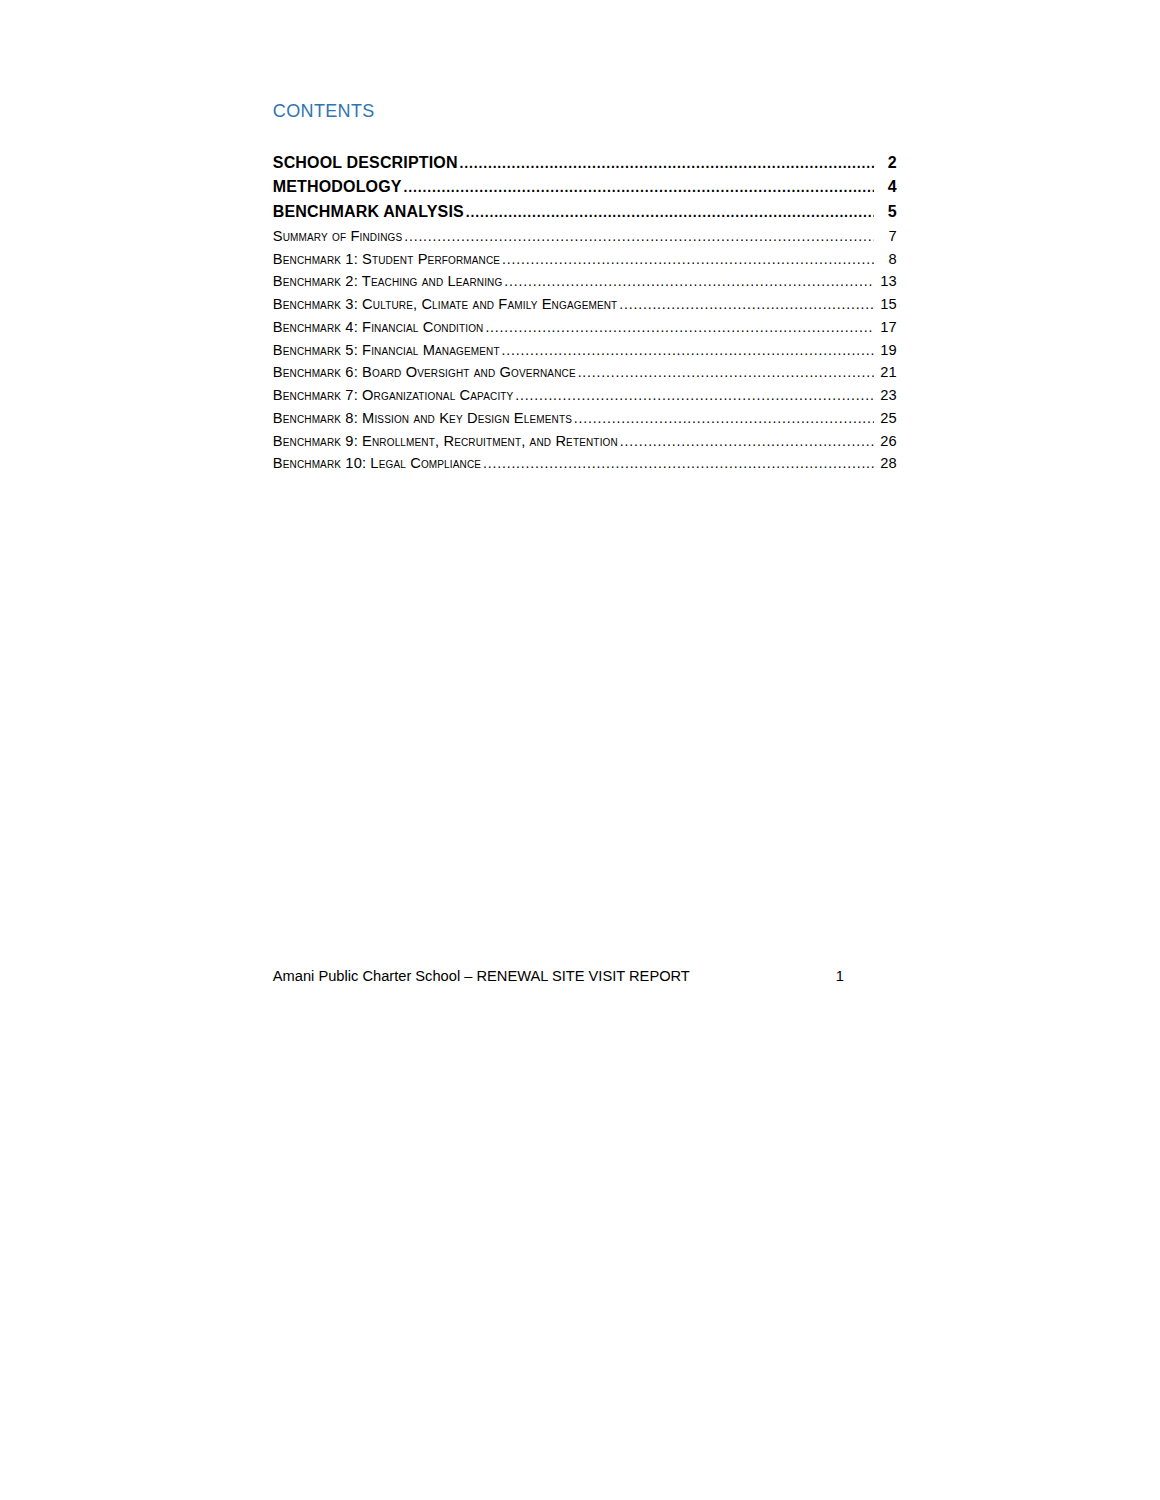Contents
School Description ........................................................................................................................... 2
Methodology ..................................................................................................................................... 4
Benchmark Analysis ......................................................................................................................... 5
Summary of Findings ................................................................................................................................. 7
Benchmark 1: Student Performance ................................................................................................................. 8
Benchmark 2: Teaching and Learning ............................................................................................................. 13
Benchmark 3: Culture, Climate and Family Engagement ..................................................................................... 15
Benchmark 4: Financial Condition ..................................................................................................................... 17
Benchmark 5: Financial Management ............................................................................................................. 19
Benchmark 6: Board Oversight and Governance ................................................................................................. 21
Benchmark 7: Organizational Capacity ............................................................................................................. 23
Benchmark 8: Mission and Key Design Elements ................................................................................................. 25
Benchmark 9: Enrollment, Recruitment, and Retention ......................................................................................... 26
Benchmark 10: Legal Compliance ..................................................................................................................... 28
Amani Public Charter School – RENEWAL SITE VISIT REPORT
1